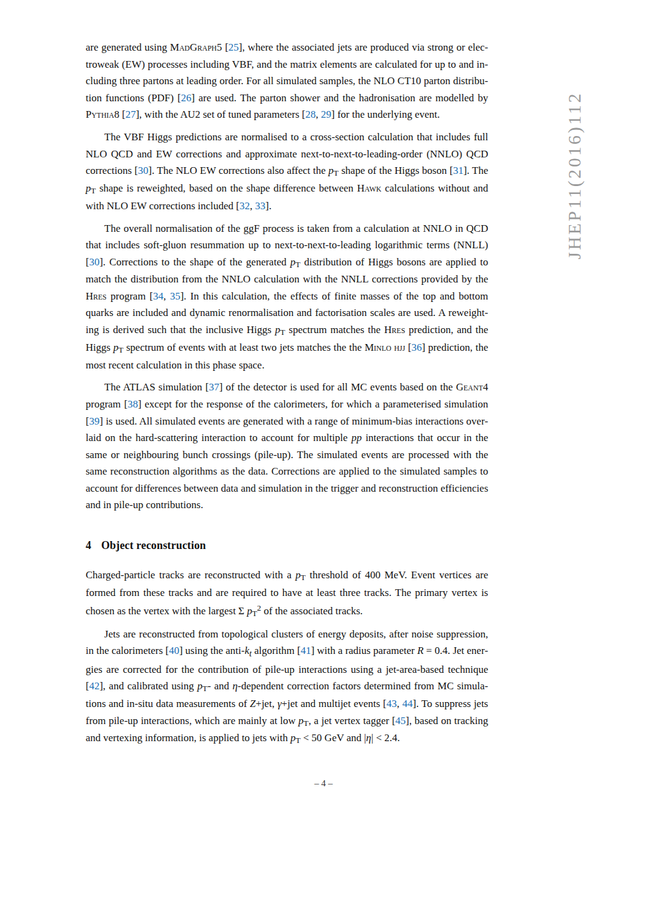JHEP11(2016)112
are generated using MadGraph5 [25], where the associated jets are produced via strong or electroweak (EW) processes including VBF, and the matrix elements are calculated for up to and including three partons at leading order. For all simulated samples, the NLO CT10 parton distribution functions (PDF) [26] are used. The parton shower and the hadronisation are modelled by Pythia8 [27], with the AU2 set of tuned parameters [28, 29] for the underlying event.
The VBF Higgs predictions are normalised to a cross-section calculation that includes full NLO QCD and EW corrections and approximate next-to-next-to-leading-order (NNLO) QCD corrections [30]. The NLO EW corrections also affect the pT shape of the Higgs boson [31]. The pT shape is reweighted, based on the shape difference between Hawk calculations without and with NLO EW corrections included [32, 33].
The overall normalisation of the ggF process is taken from a calculation at NNLO in QCD that includes soft-gluon resummation up to next-to-next-to-leading logarithmic terms (NNLL) [30]. Corrections to the shape of the generated pT distribution of Higgs bosons are applied to match the distribution from the NNLO calculation with the NNLL corrections provided by the Hres program [34, 35]. In this calculation, the effects of finite masses of the top and bottom quarks are included and dynamic renormalisation and factorisation scales are used. A reweighting is derived such that the inclusive Higgs pT spectrum matches the Hres prediction, and the Higgs pT spectrum of events with at least two jets matches the the Minlo hjj [36] prediction, the most recent calculation in this phase space.
The ATLAS simulation [37] of the detector is used for all MC events based on the Geant4 program [38] except for the response of the calorimeters, for which a parameterised simulation [39] is used. All simulated events are generated with a range of minimum-bias interactions overlaid on the hard-scattering interaction to account for multiple pp interactions that occur in the same or neighbouring bunch crossings (pile-up). The simulated events are processed with the same reconstruction algorithms as the data. Corrections are applied to the simulated samples to account for differences between data and simulation in the trigger and reconstruction efficiencies and in pile-up contributions.
4 Object reconstruction
Charged-particle tracks are reconstructed with a pT threshold of 400 MeV. Event vertices are formed from these tracks and are required to have at least three tracks. The primary vertex is chosen as the vertex with the largest Σ pT 2 of the associated tracks.
Jets are reconstructed from topological clusters of energy deposits, after noise suppression, in the calorimeters [40] using the anti-kt algorithm [41] with a radius parameter R = 0.4. Jet energies are corrected for the contribution of pile-up interactions using a jet-area-based technique [42], and calibrated using pT- and η-dependent correction factors determined from MC simulations and in-situ data measurements of Z+jet, γ+jet and multijet events [43, 44]. To suppress jets from pile-up interactions, which are mainly at low pT, a jet vertex tagger [45], based on tracking and vertexing information, is applied to jets with pT < 50 GeV and |η| < 2.4.
– 4 –